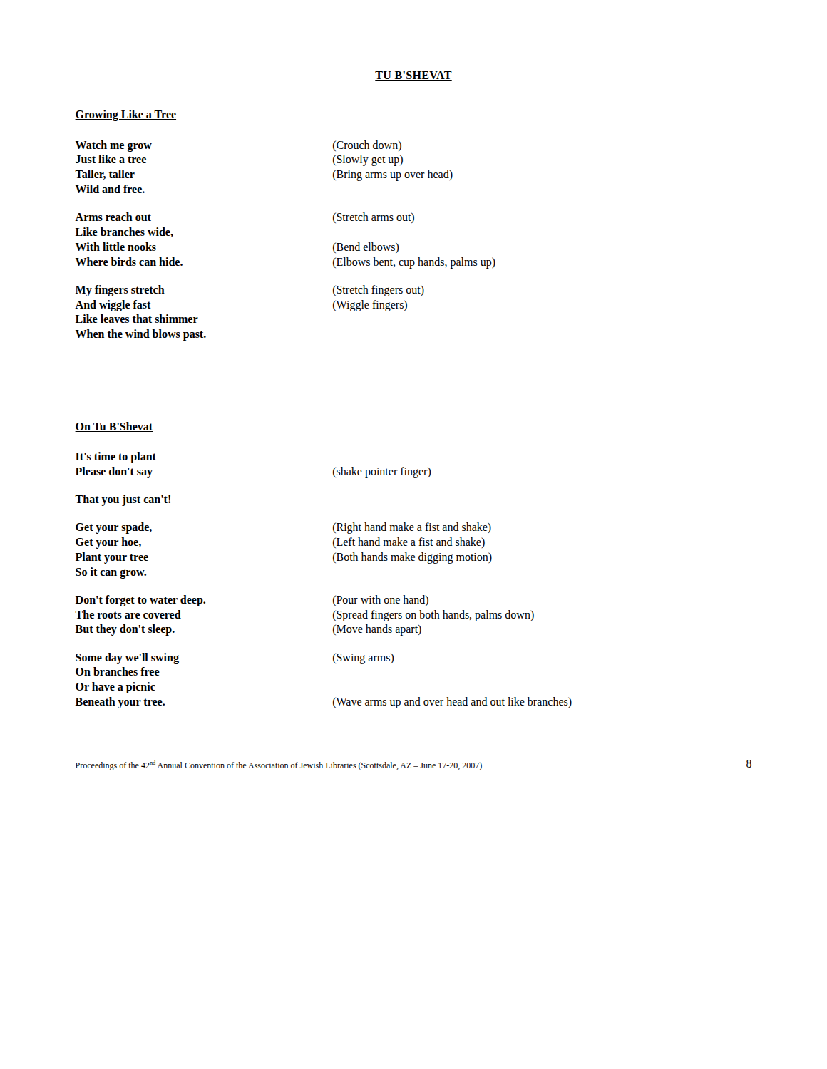TU B'SHEVAT
Growing Like a Tree
| Watch me grow | (Crouch down) |
| Just like a tree | (Slowly get up) |
| Taller, taller | (Bring arms up over head) |
| Wild and free. | |
| Arms reach out | (Stretch arms out) |
| Like branches wide, | |
| With little nooks | (Bend elbows) |
| Where birds can hide. | (Elbows bent, cup hands, palms up) |
| My fingers stretch | (Stretch fingers out) |
| And wiggle fast | (Wiggle fingers) |
| Like leaves that shimmer | |
| When the wind blows past. | |
On Tu B'Shevat
| It's time to plant | |
| Please don't say | (shake pointer finger) |
| That you just can't! | |
| Get your spade, | (Right hand make a fist and shake) |
| Get your hoe, | (Left hand make a fist and shake) |
| Plant your tree | (Both hands make digging motion) |
| So it can grow. | |
| Don't forget to water deep. | (Pour with one hand) |
| The roots are covered | (Spread fingers on both hands, palms down) |
| But they don't sleep. | (Move hands apart) |
| Some day we'll swing | (Swing arms) |
| On branches free | |
| Or have a picnic | |
| Beneath your tree. | (Wave arms up and over head and out like branches) |
Proceedings of the 42nd Annual Convention of the Association of Jewish Libraries (Scottsdale, AZ – June 17-20, 2007) 8